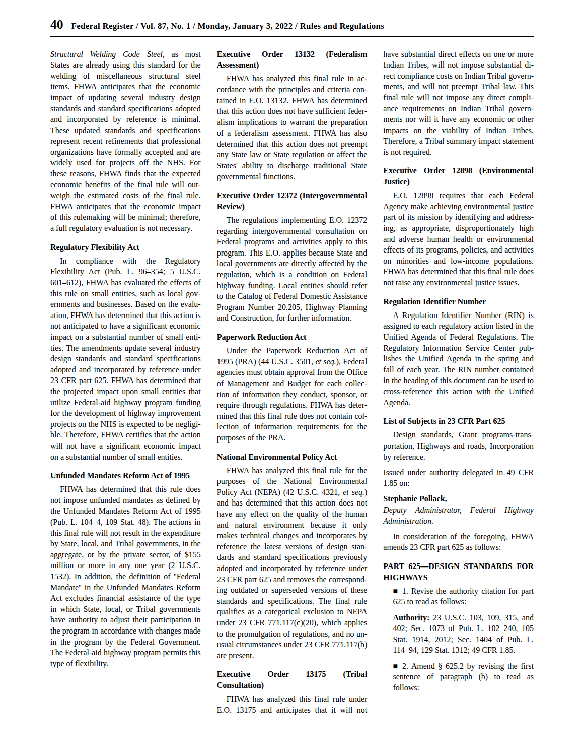40 Federal Register / Vol. 87, No. 1 / Monday, January 3, 2022 / Rules and Regulations
Structural Welding Code—Steel, as most States are already using this standard for the welding of miscellaneous structural steel items. FHWA anticipates that the economic impact of updating several industry design standards and standard specifications adopted and incorporated by reference is minimal. These updated standards and specifications represent recent refinements that professional organizations have formally accepted and are widely used for projects off the NHS. For these reasons, FHWA finds that the expected economic benefits of the final rule will outweigh the estimated costs of the final rule. FHWA anticipates that the economic impact of this rulemaking will be minimal; therefore, a full regulatory evaluation is not necessary.
Regulatory Flexibility Act
In compliance with the Regulatory Flexibility Act (Pub. L. 96–354; 5 U.S.C. 601–612), FHWA has evaluated the effects of this rule on small entities, such as local governments and businesses. Based on the evaluation, FHWA has determined that this action is not anticipated to have a significant economic impact on a substantial number of small entities. The amendments update several industry design standards and standard specifications adopted and incorporated by reference under 23 CFR part 625. FHWA has determined that the projected impact upon small entities that utilize Federal-aid highway program funding for the development of highway improvement projects on the NHS is expected to be negligible. Therefore, FHWA certifies that the action will not have a significant economic impact on a substantial number of small entities.
Unfunded Mandates Reform Act of 1995
FHWA has determined that this rule does not impose unfunded mandates as defined by the Unfunded Mandates Reform Act of 1995 (Pub. L. 104–4, 109 Stat. 48). The actions in this final rule will not result in the expenditure by State, local, and Tribal governments, in the aggregate, or by the private sector, of $155 million or more in any one year (2 U.S.C. 1532). In addition, the definition of ''Federal Mandate'' in the Unfunded Mandates Reform Act excludes financial assistance of the type in which State, local, or Tribal governments have authority to adjust their participation in the program in accordance with changes made in the program by the Federal Government. The Federal-aid highway program permits this type of flexibility.
Executive Order 13132 (Federalism Assessment)
FHWA has analyzed this final rule in accordance with the principles and criteria contained in E.O. 13132. FHWA has determined that this action does not have sufficient federalism implications to warrant the preparation of a federalism assessment. FHWA has also determined that this action does not preempt any State law or State regulation or affect the States' ability to discharge traditional State governmental functions.
Executive Order 12372 (Intergovernmental Review)
The regulations implementing E.O. 12372 regarding intergovernmental consultation on Federal programs and activities apply to this program. This E.O. applies because State and local governments are directly affected by the regulation, which is a condition on Federal highway funding. Local entities should refer to the Catalog of Federal Domestic Assistance Program Number 20.205, Highway Planning and Construction, for further information.
Paperwork Reduction Act
Under the Paperwork Reduction Act of 1995 (PRA) (44 U.S.C. 3501, et seq.), Federal agencies must obtain approval from the Office of Management and Budget for each collection of information they conduct, sponsor, or require through regulations. FHWA has determined that this final rule does not contain collection of information requirements for the purposes of the PRA.
National Environmental Policy Act
FHWA has analyzed this final rule for the purposes of the National Environmental Policy Act (NEPA) (42 U.S.C. 4321, et seq.) and has determined that this action does not have any effect on the quality of the human and natural environment because it only makes technical changes and incorporates by reference the latest versions of design standards and standard specifications previously adopted and incorporated by reference under 23 CFR part 625 and removes the corresponding outdated or superseded versions of these standards and specifications. The final rule qualifies as a categorical exclusion to NEPA under 23 CFR 771.117(c)(20), which applies to the promulgation of regulations, and no unusual circumstances under 23 CFR 771.117(b) are present.
Executive Order 13175 (Tribal Consultation)
FHWA has analyzed this final rule under E.O. 13175 and anticipates that it will not have substantial direct effects on one or more Indian Tribes, will not impose substantial direct compliance costs on Indian Tribal governments, and will not preempt Tribal law. This final rule will not impose any direct compliance requirements on Indian Tribal governments nor will it have any economic or other impacts on the viability of Indian Tribes. Therefore, a Tribal summary impact statement is not required.
Executive Order 12898 (Environmental Justice)
E.O. 12898 requires that each Federal Agency make achieving environmental justice part of its mission by identifying and addressing, as appropriate, disproportionately high and adverse human health or environmental effects of its programs, policies, and activities on minorities and low-income populations. FHWA has determined that this final rule does not raise any environmental justice issues.
Regulation Identifier Number
A Regulation Identifier Number (RIN) is assigned to each regulatory action listed in the Unified Agenda of Federal Regulations. The Regulatory Information Service Center publishes the Unified Agenda in the spring and fall of each year. The RIN number contained in the heading of this document can be used to cross-reference this action with the Unified Agenda.
List of Subjects in 23 CFR Part 625
Design standards, Grant programs-transportation, Highways and roads, Incorporation by reference.
Issued under authority delegated in 49 CFR 1.85 on:
Stephanie Pollack,
Deputy Administrator, Federal Highway Administration.
In consideration of the foregoing, FHWA amends 23 CFR part 625 as follows:
PART 625—DESIGN STANDARDS FOR HIGHWAYS
1. Revise the authority citation for part 625 to read as follows:
Authority: 23 U.S.C. 103, 109, 315, and 402; Sec. 1073 of Pub. L. 102–240, 105 Stat. 1914, 2012; Sec. 1404 of Pub. L. 114–94, 129 Stat. 1312; 49 CFR 1.85.
2. Amend § 625.2 by revising the first sentence of paragraph (b) to read as follows: